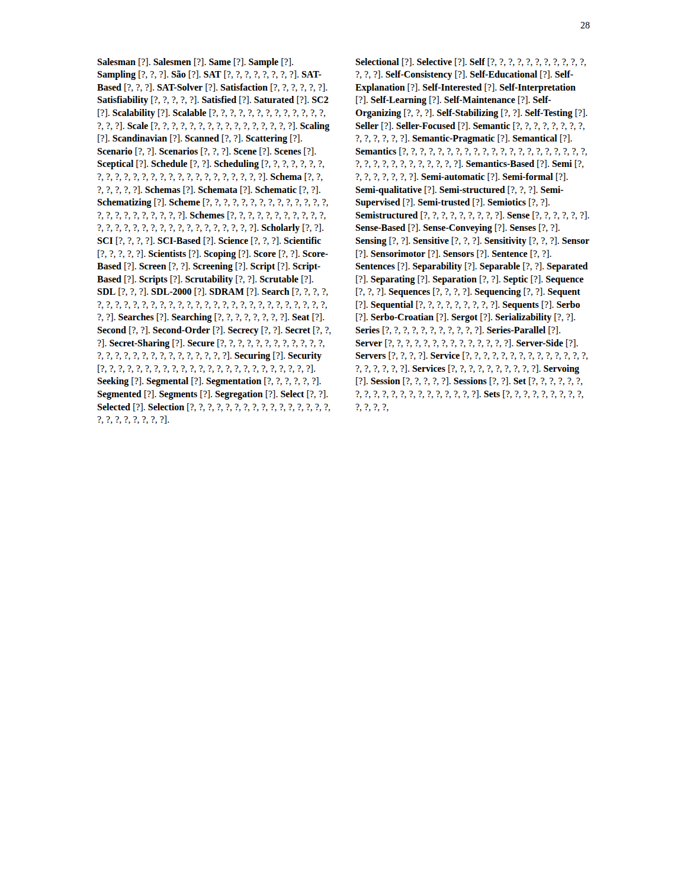28
Salesman [?]. Salesmen [?]. Same [?]. Sample [?]. Sampling [?, ?, ?]. São [?]. SAT [?, ?, ?, ?, ?, ?, ?, ?]. SAT-Based [?, ?, ?]. SAT-Solver [?]. Satisfaction [?, ?, ?, ?, ?, ?]. Satisfiability [?, ?, ?, ?, ?]. Satisfied [?]. Saturated [?]. SC2 [?]. Scalability [?]. Scalable [?, ?, ?, ?, ?, ?, ?, ?, ?, ?, ?, ?, ?, ?, ?, ?]. Scale [?, ?, ?, ?, ?, ?, ?, ?, ?, ?, ?, ?, ?, ?, ?, ?]. Scaling [?]. Scandinavian [?]. Scanned [?, ?]. Scattering [?]. Scenario [?, ?]. Scenarios [?, ?, ?]. Scene [?]. Scenes [?]. Sceptical [?]. Schedule [?, ?]. Scheduling [?, ?, ?, ?, ?, ?, ?, ?, ?, ?, ?, ?, ?, ?, ?, ?, ?, ?, ?, ?, ?, ?, ?, ?, ?, ?]. Schema [?, ?, ?, ?, ?, ?, ?]. Schemas [?]. Schemata [?]. Schematic [?, ?]. Schematizing [?]. Scheme [?, ?, ?, ?, ?, ?, ?, ?, ?, ?, ?, ?, ?, ?, ?, ?, ?, ?, ?, ?, ?, ?, ?, ?]. Schemes [?, ?, ?, ?, ?, ?, ?, ?, ?, ?, ?, ?, ?, ?, ?, ?, ?, ?, ?, ?, ?, ?, ?, ?, ?, ?, ?, ?, ?]. Scholarly [?, ?]. SCI [?, ?, ?, ?]. SCI-Based [?]. Science [?, ?, ?]. Scientific [?, ?, ?, ?, ?]. Scientists [?]. Scoping [?]. Score [?, ?]. Score-Based [?]. Screen [?, ?]. Screening [?]. Script [?]. Script-Based [?]. Scripts [?]. Scrutability [?, ?]. Scrutable [?]. SDL [?, ?, ?]. SDL-2000 [?]. SDRAM [?]. Search [?, ?, ?, ?, ?, ?, ?, ?, ?, ?, ?, ?, ?, ?, ?, ?, ?, ?, ?, ?, ?, ?, ?, ?, ?, ?, ?, ?, ?, ?, ?, ?]. Searches [?]. Searching [?, ?, ?, ?, ?, ?, ?, ?]. Seat [?]. Second [?, ?]. Second-Order [?]. Secrecy [?, ?]. Secret [?, ?, ?]. Secret-Sharing [?]. Secure [?, ?, ?, ?, ?, ?, ?, ?, ?, ?, ?, ?, ?, ?, ?, ?, ?, ?, ?, ?, ?, ?, ?, ?, ?, ?, ?]. Securing [?]. Security [?, ?, ?, ?, ?, ?, ?, ?, ?, ?, ?, ?, ?, ?, ?, ?, ?, ?, ?, ?, ?, ?, ?, ?]. Seeking [?]. Segmental [?]. Segmentation [?, ?, ?, ?, ?, ?]. Segmented [?]. Segments [?]. Segregation [?]. Select [?, ?]. Selected [?]. Selection [?, ?, ?, ?, ?, ?, ?, ?, ?, ?, ?, ?, ?, ?, ?, ?, ?, ?, ?, ?, ?, ?, ?, ?].
Selectional [?]. Selective [?]. Self [?, ?, ?, ?, ?, ?, ?, ?, ?, ?, ?, ?, ?, ?]. Self-Consistency [?]. Self-Educational [?]. Self-Explanation [?]. Self-Interested [?]. Self-Interpretation [?]. Self-Learning [?]. Self-Maintenance [?]. Self-Organizing [?, ?, ?]. Self-Stabilizing [?, ?]. Self-Testing [?]. Seller [?]. Seller-Focused [?]. Semantic [?, ?, ?, ?, ?, ?, ?, ?, ?, ?, ?, ?, ?, ?]. Semantic-Pragmatic [?]. Semantical [?]. Semantics [?, ?, ?, ?, ?, ?, ?, ?, ?, ?, ?, ?, ?, ?, ?, ?, ?, ?, ?, ?, ?, ?, ?, ?, ?, ?, ?, ?, ?, ?, ?, ?, ?]. Semantics-Based [?]. Semi [?, ?, ?, ?, ?, ?, ?, ?]. Semi-automatic [?]. Semi-formal [?]. Semi-qualitative [?]. Semi-structured [?, ?, ?]. Semi-Supervised [?]. Semi-trusted [?]. Semiotics [?, ?]. Semistructured [?, ?, ?, ?, ?, ?, ?, ?, ?]. Sense [?, ?, ?, ?, ?, ?]. Sense-Based [?]. Sense-Conveying [?]. Senses [?, ?]. Sensing [?, ?]. Sensitive [?, ?, ?]. Sensitivity [?, ?, ?]. Sensor [?]. Sensorimotor [?]. Sensors [?]. Sentence [?, ?]. Sentences [?]. Separability [?]. Separable [?, ?]. Separated [?]. Separating [?]. Separation [?, ?]. Septic [?]. Sequence [?, ?, ?]. Sequences [?, ?, ?, ?]. Sequencing [?, ?]. Sequent [?]. Sequential [?, ?, ?, ?, ?, ?, ?, ?, ?]. Sequents [?]. Serbo [?]. Serbo-Croatian [?]. Sergot [?]. Serializability [?, ?]. Series [?, ?, ?, ?, ?, ?, ?, ?, ?, ?, ?]. Series-Parallel [?]. Server [?, ?, ?, ?, ?, ?, ?, ?, ?, ?, ?, ?, ?, ?]. Server-Side [?]. Servers [?, ?, ?, ?]. Service [?, ?, ?, ?, ?, ?, ?, ?, ?, ?, ?, ?, ?, ?, ?, ?, ?, ?, ?, ?]. Services [?, ?, ?, ?, ?, ?, ?, ?, ?, ?]. Servoing [?]. Session [?, ?, ?, ?, ?]. Sessions [?, ?]. Set [?, ?, ?, ?, ?, ?, ?, ?, ?, ?, ?, ?, ?, ?, ?, ?, ?, ?, ?, ?]. Sets [?, ?, ?, ?, ?, ?, ?, ?, ?, ?, ?, ?, ?,